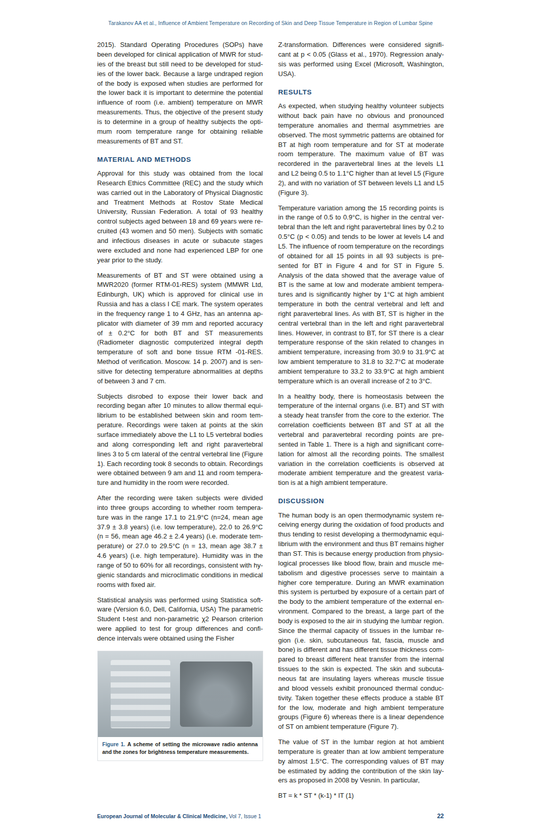Tarakanov AA et al., Influence of Ambient Temperature on Recording of Skin and Deep Tissue Temperature in Region of Lumbar Spine
2015). Standard Operating Procedures (SOPs) have been developed for clinical application of MWR for studies of the breast but still need to be developed for studies of the lower back. Because a large undraped region of the body is exposed when studies are performed for the lower back it is important to determine the potential influence of room (i.e. ambient) temperature on MWR measurements. Thus, the objective of the present study is to determine in a group of healthy subjects the optimum room temperature range for obtaining reliable measurements of BT and ST.
Material and Methods
Approval for this study was obtained from the local Research Ethics Committee (REC) and the study which was carried out in the Laboratory of Physical Diagnostic and Treatment Methods at Rostov State Medical University, Russian Federation. A total of 93 healthy control subjects aged between 18 and 69 years were recruited (43 women and 50 men). Subjects with somatic and infectious diseases in acute or subacute stages were excluded and none had experienced LBP for one year prior to the study.
Measurements of BT and ST were obtained using a MWR2020 (former RTM-01-RES) system (MMWR Ltd, Edinburgh, UK) which is approved for clinical use in Russia and has a class I CE mark. The system operates in the frequency range 1 to 4 GHz, has an antenna applicator with diameter of 39 mm and reported accuracy of ± 0.2°C for both BT and ST measurements (Radiometer diagnostic computerized integral depth temperature of soft and bone tissue RTM -01-RES. Method of verification. Moscow. 14 p. 2007) and is sensitive for detecting temperature abnormalities at depths of between 3 and 7 cm.
Subjects disrobed to expose their lower back and recording began after 10 minutes to allow thermal equilibrium to be established between skin and room temperature. Recordings were taken at points at the skin surface immediately above the L1 to L5 vertebral bodies and along corresponding left and right paravertebral lines 3 to 5 cm lateral of the central vertebral line (Figure 1). Each recording took 8 seconds to obtain. Recordings were obtained between 9 am and 11 and room temperature and humidity in the room were recorded.
After the recording were taken subjects were divided into three groups according to whether room temperature was in the range 17.1 to 21.9°C (n=24, mean age 37.9 ± 3.8 years) (i.e. low temperature), 22.0 to 26.9°C (n = 56, mean age 46.2 ± 2.4 years) (i.e. moderate temperature) or 27.0 to 29.5°C (n = 13, mean age 38.7 ± 4.6 years) (i.e. high temperature). Humidity was in the range of 50 to 60% for all recordings, consistent with hygienic standards and microclimatic conditions in medical rooms with fixed air.
Statistical analysis was performed using Statistica software (Version 6.0, Dell, California, USA) The parametric Student t-test and non-parametric χ2 Pearson criterion were applied to test for group differences and confidence intervals were obtained using the Fisher
Figure 1. A scheme of setting the microwave radio antenna and the zones for brightness temperature measurements.
Z-transformation. Differences were considered significant at p < 0.05 (Glass et al., 1970). Regression analysis was performed using Excel (Microsoft, Washington, USA).
Results
As expected, when studying healthy volunteer subjects without back pain have no obvious and pronounced temperature anomalies and thermal asymmetries are observed. The most symmetric patterns are obtained for BT at high room temperature and for ST at moderate room temperature. The maximum value of BT was recordered in the paravertebral lines at the levels L1 and L2 being 0.5 to 1.1°C higher than at level L5 (Figure 2), and with no variation of ST between levels L1 and L5 (Figure 3).
Temperature variation among the 15 recording points is in the range of 0.5 to 0.9°C, is higher in the central vertebral than the left and right paravertebral lines by 0.2 to 0.5°C (p < 0.05) and tends to be lower at levels L4 and L5. The influence of room temperature on the recordings of obtained for all 15 points in all 93 subjects is presented for BT in Figure 4 and for ST in Figure 5. Analysis of the data showed that the average value of BT is the same at low and moderate ambient temperatures and is significantly higher by 1°C at high ambient temperature in both the central vertebral and left and right paravertebral lines. As with BT, ST is higher in the central vertebral than in the left and right paravertebral lines. However, in contrast to BT, for ST there is a clear temperature response of the skin related to changes in ambient temperature, increasing from 30.9 to 31.9°C at low ambient temperature to 31.8 to 32.7°C at moderate ambient temperature to 33.2 to 33.9°C at high ambient temperature which is an overall increase of 2 to 3°C.
In a healthy body, there is homeostasis between the temperature of the internal organs (i.e. BT) and ST with a steady heat transfer from the core to the exterior. The correlation coefficients between BT and ST at all the vertebral and paravertebral recording points are presented in Table 1. There is a high and significant correlation for almost all the recording points. The smallest variation in the correlation coefficients is observed at moderate ambient temperature and the greatest variation is at a high ambient temperature.
Discussion
The human body is an open thermodynamic system receiving energy during the oxidation of food products and thus tending to resist developing a thermodynamic equilibrium with the environment and thus BT remains higher than ST. This is because energy production from physiological processes like blood flow, brain and muscle metabolism and digestive processes serve to maintain a higher core temperature. During an MWR examination this system is perturbed by exposure of a certain part of the body to the ambient temperature of the external environment. Compared to the breast, a large part of the body is exposed to the air in studying the lumbar region. Since the thermal capacity of tissues in the lumbar region (i.e. skin, subcutaneous fat, fascia, muscle and bone) is different and has different tissue thickness compared to breast different heat transfer from the internal tissues to the skin is expected. The skin and subcutaneous fat are insulating layers whereas muscle tissue and blood vessels exhibit pronounced thermal conductivity. Taken together these effects produce a stable BT for the low, moderate and high ambient temperature groups (Figure 6) whereas there is a linear dependence of ST on ambient temperature (Figure 7).
The value of ST in the lumbar region at hot ambient temperature is greater than at low ambient temperature by almost 1.5°C. The corresponding values of BT may be estimated by adding the contribution of the skin layers as proposed in 2008 by Vesnin. In particular,
BT = k * ST * (k-1) * IT (1)
European Journal of Molecular & Clinical Medicine, Vol 7, Issue 1
22